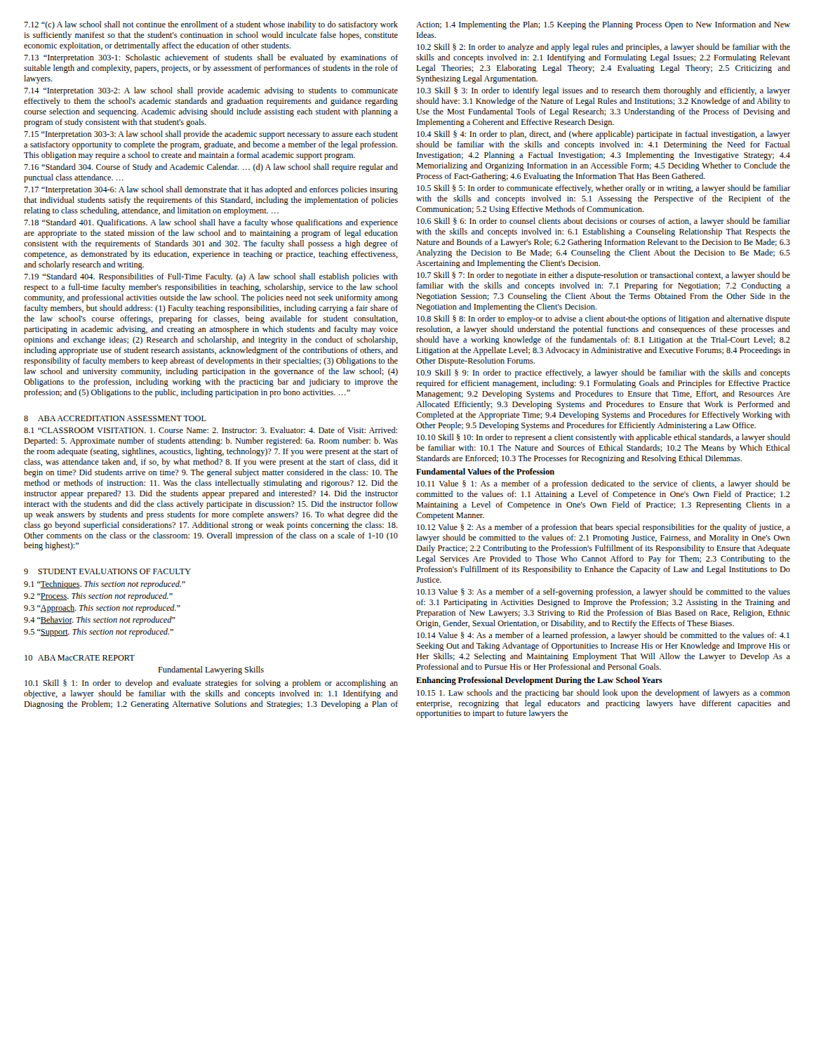7.12 “(c) A law school shall not continue the enrollment of a student whose inability to do satisfactory work is sufficiently manifest so that the student's continuation in school would inculcate false hopes, constitute economic exploitation, or detrimentally affect the education of other students.
7.13 “Interpretation 303-1: Scholastic achievement of students shall be evaluated by examinations of suitable length and complexity, papers, projects, or by assessment of performances of students in the role of lawyers.
7.14 “Interpretation 303-2: A law school shall provide academic advising to students to communicate effectively to them the school's academic standards and graduation requirements and guidance regarding course selection and sequencing. Academic advising should include assisting each student with planning a program of study consistent with that student's goals.
7.15 “Interpretation 303-3: A law school shall provide the academic support necessary to assure each student a satisfactory opportunity to complete the program, graduate, and become a member of the legal profession. This obligation may require a school to create and maintain a formal academic support program.
7.16 “Standard 304. Course of Study and Academic Calendar. … (d) A law school shall require regular and punctual class attendance. …
7.17 “Interpretation 304-6: A law school shall demonstrate that it has adopted and enforces policies insuring that individual students satisfy the requirements of this Standard, including the implementation of policies relating to class scheduling, attendance, and limitation on employment. …
7.18 “Standard 401. Qualifications. A law school shall have a faculty whose qualifications and experience are appropriate to the stated mission of the law school and to maintaining a program of legal education consistent with the requirements of Standards 301 and 302. The faculty shall possess a high degree of competence, as demonstrated by its education, experience in teaching or practice, teaching effectiveness, and scholarly research and writing.
7.19 “Standard 404. Responsibilities of Full-Time Faculty. (a) A law school shall establish policies with respect to a full-time faculty member's responsibilities in teaching, scholarship, service to the law school community, and professional activities outside the law school. The policies need not seek uniformity among faculty members, but should address: (1) Faculty teaching responsibilities, including carrying a fair share of the law school's course offerings, preparing for classes, being available for student consultation, participating in academic advising, and creating an atmosphere in which students and faculty may voice opinions and exchange ideas; (2) Research and scholarship, and integrity in the conduct of scholarship, including appropriate use of student research assistants, acknowledgment of the contributions of others, and responsibility of faculty members to keep abreast of developments in their specialties; (3) Obligations to the law school and university community, including participation in the governance of the law school; (4) Obligations to the profession, including working with the practicing bar and judiciary to improve the profession; and (5) Obligations to the public, including participation in pro bono activities. …”
8 ABA ACCREDITATION ASSESSMENT TOOL
8.1 “CLASSROOM VISITATION. 1. Course Name: 2. Instructor: 3. Evaluator: 4. Date of Visit: Arrived: Departed: 5. Approximate number of students attending: b. Number registered: 6a. Room number: b. Was the room adequate (seating, sightlines, acoustics, lighting, technology)? 7. If you were present at the start of class, was attendance taken and, if so, by what method? 8. If you were present at the start of class, did it begin on time? Did students arrive on time? 9. The general subject matter considered in the class: 10. The method or methods of instruction: 11. Was the class intellectually stimulating and rigorous? 12. Did the instructor appear prepared? 13. Did the students appear prepared and interested? 14. Did the instructor interact with the students and did the class actively participate in discussion? 15. Did the instructor follow up weak answers by students and press students for more complete answers? 16. To what degree did the class go beyond superficial considerations? 17. Additional strong or weak points concerning the class: 18. Other comments on the class or the classroom: 19. Overall impression of the class on a scale of 1-10 (10 being highest):”
9 STUDENT EVALUATIONS OF FACULTY
9.1 “Techniques. This section not reproduced.”
9.2 “Process. This section not reproduced.”
9.3 “Approach. This section not reproduced.”
9.4 “Behavior. This section not reproduced”
9.5 “Support. This section not reproduced.”
10 ABA MacCRATE REPORT
Fundamental Lawyering Skills
10.1 Skill § 1: In order to develop and evaluate strategies for solving a problem or accomplishing an objective, a lawyer should be familiar with the skills and concepts involved in: 1.1 Identifying and Diagnosing the Problem; 1.2 Generating Alternative Solutions and Strategies; 1.3 Developing a Plan of Action; 1.4 Implementing the Plan; 1.5 Keeping the Planning Process Open to New Information and New Ideas.
10.2 Skill § 2: In order to analyze and apply legal rules and principles, a lawyer should be familiar with the skills and concepts involved in: 2.1 Identifying and Formulating Legal Issues; 2.2 Formulating Relevant Legal Theories; 2.3 Elaborating Legal Theory; 2.4 Evaluating Legal Theory; 2.5 Criticizing and Synthesizing Legal Argumentation.
10.3 Skill § 3: In order to identify legal issues and to research them thoroughly and efficiently, a lawyer should have: 3.1 Knowledge of the Nature of Legal Rules and Institutions; 3.2 Knowledge of and Ability to Use the Most Fundamental Tools of Legal Research; 3.3 Understanding of the Process of Devising and Implementing a Coherent and Effective Research Design.
10.4 Skill § 4: In order to plan, direct, and (where applicable) participate in factual investigation, a lawyer should be familiar with the skills and concepts involved in: 4.1 Determining the Need for Factual Investigation; 4.2 Planning a Factual Investigation; 4.3 Implementing the Investigative Strategy; 4.4 Memorializing and Organizing Information in an Accessible Form; 4.5 Deciding Whether to Conclude the Process of Fact-Gathering; 4.6 Evaluating the Information That Has Been Gathered.
10.5 Skill § 5: In order to communicate effectively, whether orally or in writing, a lawyer should be familiar with the skills and concepts involved in: 5.1 Assessing the Perspective of the Recipient of the Communication; 5.2 Using Effective Methods of Communication.
10.6 Skill § 6: In order to counsel clients about decisions or courses of action, a lawyer should be familiar with the skills and concepts involved in: 6.1 Establishing a Counseling Relationship That Respects the Nature and Bounds of a Lawyer's Role; 6.2 Gathering Information Relevant to the Decision to Be Made; 6.3 Analyzing the Decision to Be Made; 6.4 Counseling the Client About the Decision to Be Made; 6.5 Ascertaining and Implementing the Client's Decision.
10.7 Skill § 7: In order to negotiate in either a dispute-resolution or transactional context, a lawyer should be familiar with the skills and concepts involved in: 7.1 Preparing for Negotiation; 7.2 Conducting a Negotiation Session; 7.3 Counseling the Client About the Terms Obtained From the Other Side in the Negotiation and Implementing the Client's Decision.
10.8 Skill § 8: In order to employ-or to advise a client about-the options of litigation and alternative dispute resolution, a lawyer should understand the potential functions and consequences of these processes and should have a working knowledge of the fundamentals of: 8.1 Litigation at the Trial-Court Level; 8.2 Litigation at the Appellate Level; 8.3 Advocacy in Administrative and Executive Forums; 8.4 Proceedings in Other Dispute-Resolution Forums.
10.9 Skill § 9: In order to practice effectively, a lawyer should be familiar with the skills and concepts required for efficient management, including: 9.1 Formulating Goals and Principles for Effective Practice Management; 9.2 Developing Systems and Procedures to Ensure that Time, Effort, and Resources Are Allocated Efficiently; 9.3 Developing Systems and Procedures to Ensure that Work is Performed and Completed at the Appropriate Time; 9.4 Developing Systems and Procedures for Effectively Working with Other People; 9.5 Developing Systems and Procedures for Efficiently Administering a Law Office.
10.10 Skill § 10: In order to represent a client consistently with applicable ethical standards, a lawyer should be familiar with: 10.1 The Nature and Sources of Ethical Standards; 10.2 The Means by Which Ethical Standards are Enforced; 10.3 The Processes for Recognizing and Resolving Ethical Dilemmas.
Fundamental Values of the Profession
10.11 Value § 1: As a member of a profession dedicated to the service of clients, a lawyer should be committed to the values of: 1.1 Attaining a Level of Competence in One's Own Field of Practice; 1.2 Maintaining a Level of Competence in One's Own Field of Practice; 1.3 Representing Clients in a Competent Manner.
10.12 Value § 2: As a member of a profession that bears special responsibilities for the quality of justice, a lawyer should be committed to the values of: 2.1 Promoting Justice, Fairness, and Morality in One's Own Daily Practice; 2.2 Contributing to the Profession's Fulfillment of its Responsibility to Ensure that Adequate Legal Services Are Provided to Those Who Cannot Afford to Pay for Them; 2.3 Contributing to the Profession's Fulfillment of its Responsibility to Enhance the Capacity of Law and Legal Institutions to Do Justice.
10.13 Value § 3: As a member of a self-governing profession, a lawyer should be committed to the values of: 3.1 Participating in Activities Designed to Improve the Profession; 3.2 Assisting in the Training and Preparation of New Lawyers; 3.3 Striving to Rid the Profession of Bias Based on Race, Religion, Ethnic Origin, Gender, Sexual Orientation, or Disability, and to Rectify the Effects of These Biases.
10.14 Value § 4: As a member of a learned profession, a lawyer should be committed to the values of: 4.1 Seeking Out and Taking Advantage of Opportunities to Increase His or Her Knowledge and Improve His or Her Skills; 4.2 Selecting and Maintaining Employment That Will Allow the Lawyer to Develop As a Professional and to Pursue His or Her Professional and Personal Goals.
Enhancing Professional Development During the Law School Years
10.15 1. Law schools and the practicing bar should look upon the development of lawyers as a common enterprise, recognizing that legal educators and practicing lawyers have different capacities and opportunities to impart to future lawyers the